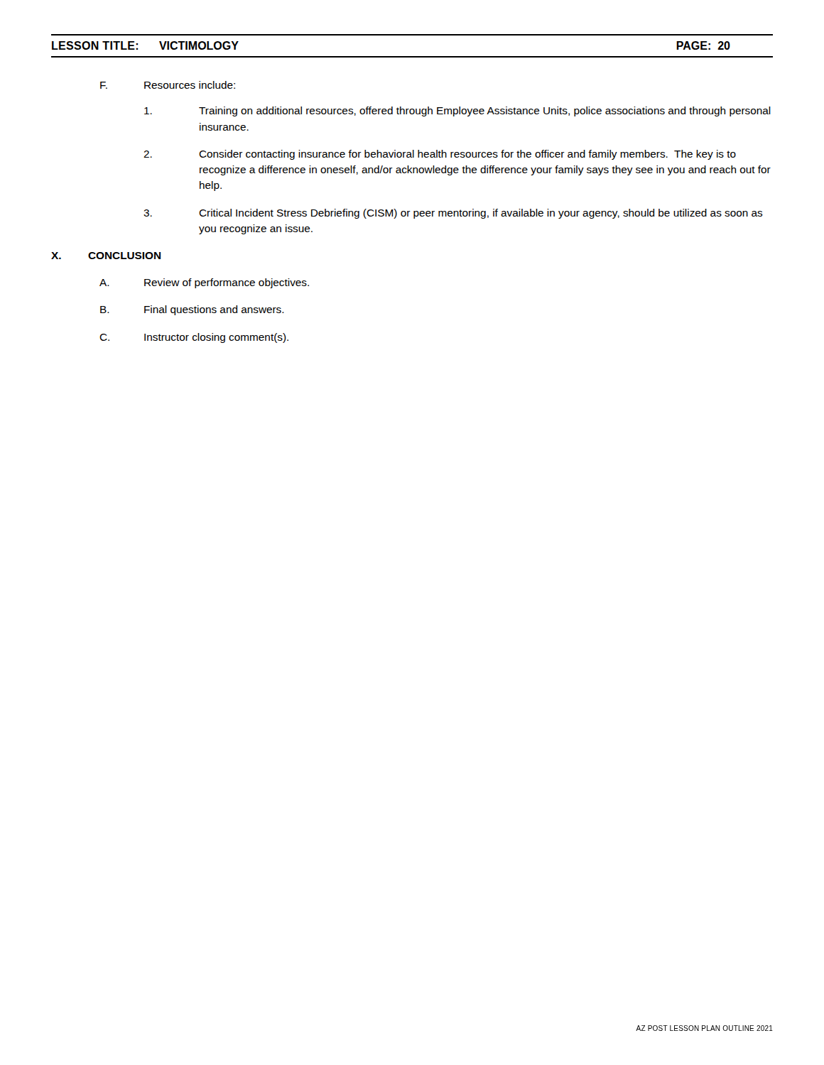LESSON TITLE: VICTIMOLOGY PAGE: 20
F.
Resources include:
1.
Training on additional resources, offered through Employee Assistance Units, police associations and through personal insurance.
2.
Consider contacting insurance for behavioral health resources for the officer and family members. The key is to recognize a difference in oneself, and/or acknowledge the difference your family says they see in you and reach out for help.
3.
Critical Incident Stress Debriefing (CISM) or peer mentoring, if available in your agency, should be utilized as soon as you recognize an issue.
X.
CONCLUSION
A.
Review of performance objectives.
B.
Final questions and answers.
C.
Instructor closing comment(s).
AZ POST LESSON PLAN OUTLINE 2021